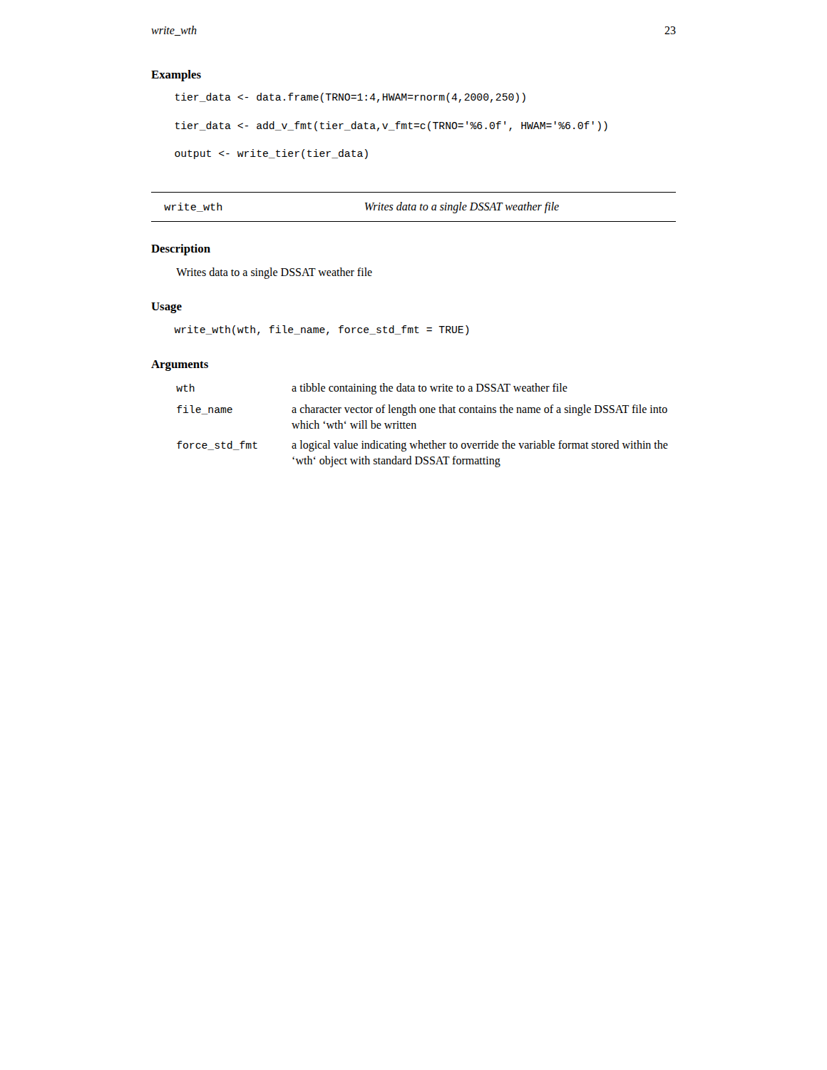write_wth 23
Examples
tier_data <- data.frame(TRNO=1:4,HWAM=rnorm(4,2000,250))

tier_data <- add_v_fmt(tier_data,v_fmt=c(TRNO='%6.0f', HWAM='%6.0f'))

output <- write_tier(tier_data)
write_wth Writes data to a single DSSAT weather file
Description
Writes data to a single DSSAT weather file
Usage
write_wth(wth, file_name, force_std_fmt = TRUE)
Arguments
wth
a tibble containing the data to write to a DSSAT weather file
file_name
a character vector of length one that contains the name of a single DSSAT file into which ‘wth‘ will be written
force_std_fmt
a logical value indicating whether to override the variable format stored within the ‘wth‘ object with standard DSSAT formatting